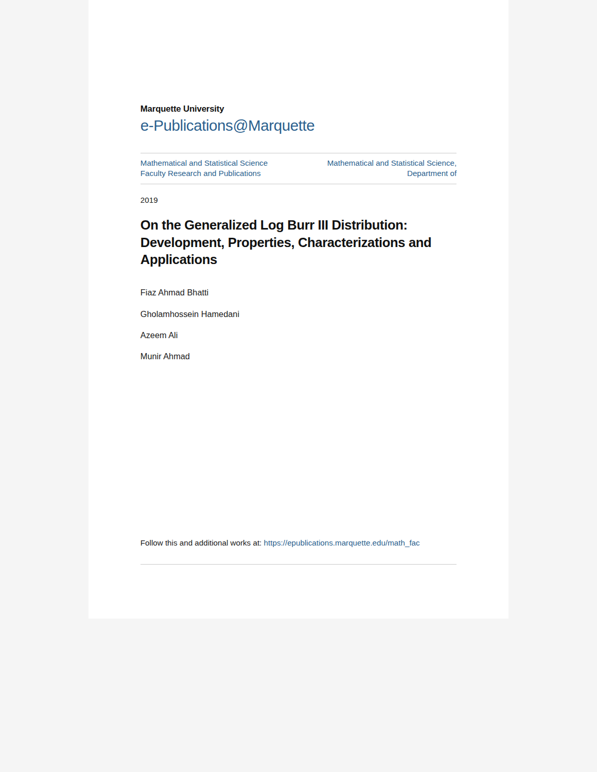Marquette University
e-Publications@Marquette
Mathematical and Statistical Science Faculty Research and Publications
Mathematical and Statistical Science, Department of
2019
On the Generalized Log Burr III Distribution: Development, Properties, Characterizations and Applications
Fiaz Ahmad Bhatti
Gholamhossein Hamedani
Azeem Ali
Munir Ahmad
Follow this and additional works at: https://epublications.marquette.edu/math_fac